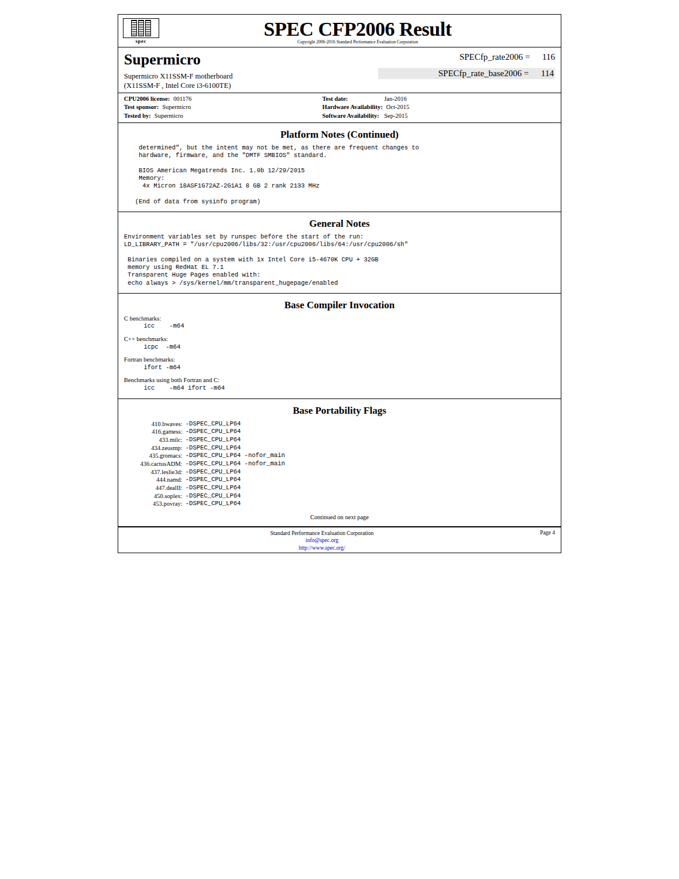spec
SPEC CFP2006 Result
Copyright 2006-2016 Standard Performance Evaluation Corporation
Supermicro
Supermicro X11SSM-F motherboard
(X11SSM-F , Intel Core i3-6100TE)
SPECfp_rate2006 = 116
SPECfp_rate_base2006 = 114
CPU2006 license: 001176
Test sponsor: Supermicro
Tested by: Supermicro
Test date: Jan-2016
Hardware Availability: Oct-2015
Software Availability: Sep-2015
Platform Notes (Continued)
    determined", but the intent may not be met, as there are frequent changes to
    hardware, firmware, and the "DMTF SMBIOS" standard.

    BIOS American Megatrends Inc. 1.0b 12/29/2015
    Memory:
     4x Micron 18ASF1G72AZ-2G1A1 8 GB 2 rank 2133 MHz

   (End of data from sysinfo program)
General Notes
Environment variables set by runspec before the start of the run:
LD_LIBRARY_PATH = "/usr/cpu2006/libs/32:/usr/cpu2006/libs/64:/usr/cpu2006/sh"

 Binaries compiled on a system with 1x Intel Core i5-4670K CPU + 32GB
 memory using RedHat EL 7.1
 Transparent Huge Pages enabled with:
 echo always > /sys/kernel/mm/transparent_hugepage/enabled
Base Compiler Invocation
C benchmarks:
icc -m64
C++ benchmarks:
icpc -m64
Fortran benchmarks:
ifort -m64
Benchmarks using both Fortran and C:
icc -m64 ifort -m64
Base Portability Flags
410.bwaves:-DSPEC_CPU_LP64
416.gamess:-DSPEC_CPU_LP64
433.milc:-DSPEC_CPU_LP64
434.zeusmp:-DSPEC_CPU_LP64
435.gromacs:-DSPEC_CPU_LP64 -nofor_main
436.cactusADM:-DSPEC_CPU_LP64 -nofor_main
437.leslie3d:-DSPEC_CPU_LP64
444.namd:-DSPEC_CPU_LP64
447.dealII:-DSPEC_CPU_LP64
450.soplex:-DSPEC_CPU_LP64
453.povray:-DSPEC_CPU_LP64
Continued on next page
Standard Performance Evaluation Corporation
info@spec.org
http://www.spec.org/
Page 4